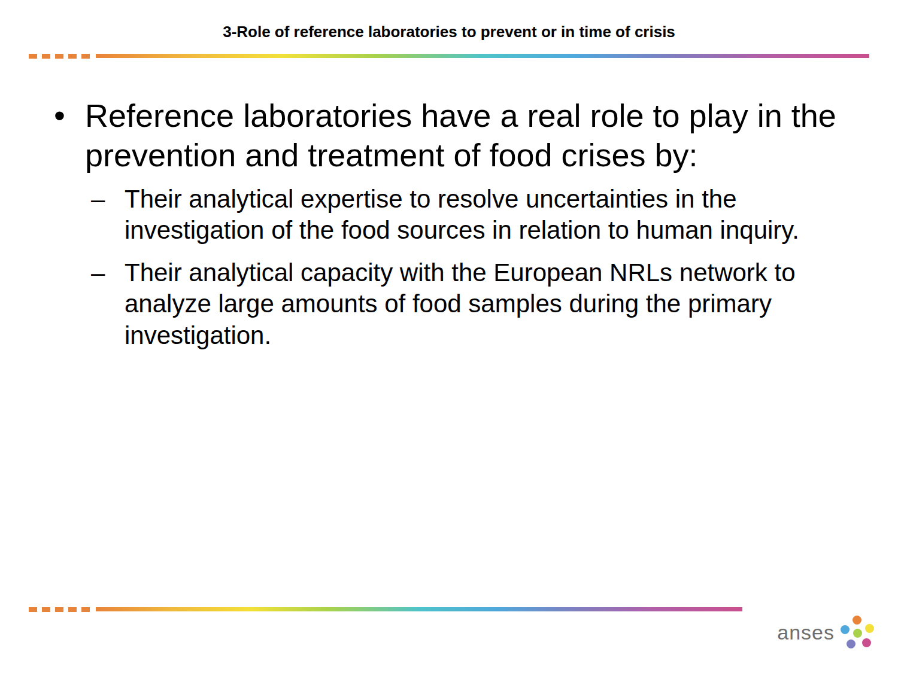3-Role of reference laboratories to prevent or in time of crisis
Reference laboratories have a real role to play in the prevention and treatment of food crises by:
Their analytical expertise to resolve uncertainties in the investigation of the food sources in relation to human inquiry.
Their analytical capacity with the European NRLs network to analyze large amounts of food samples during the primary investigation.
anses